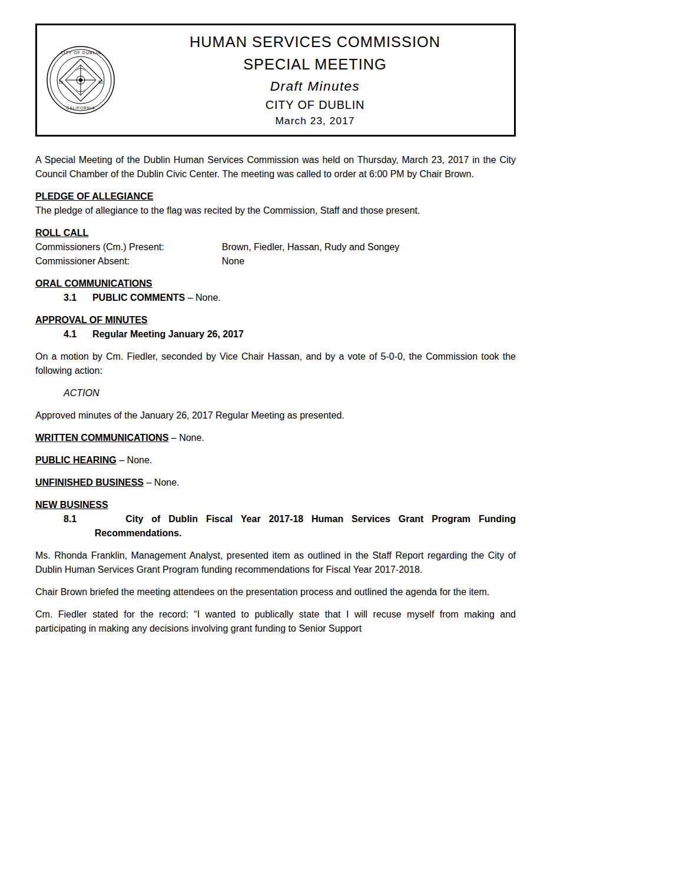CITY OF DUBLIN CALIFORNIA 19 82
HUMAN SERVICES COMMISSION
SPECIAL MEETING
Draft Minutes
CITY OF DUBLIN
March 23, 2017
A Special Meeting of the Dublin Human Services Commission was held on Thursday, March 23, 2017 in the City Council Chamber of the Dublin Civic Center. The meeting was called to order at 6:00 PM by Chair Brown.
PLEDGE OF ALLEGIANCE
The pledge of allegiance to the flag was recited by the Commission, Staff and those present.
ROLL CALL
| Commissioners (Cm.) Present: | Brown, Fiedler, Hassan, Rudy and Songey |
| Commissioner Absent: | None |
ORAL COMMUNICATIONS
3.1 PUBLIC COMMENTS – None.
APPROVAL OF MINUTES
4.1 Regular Meeting January 26, 2017
On a motion by Cm. Fiedler, seconded by Vice Chair Hassan, and by a vote of 5-0-0, the Commission took the following action:
ACTION
Approved minutes of the January 26, 2017 Regular Meeting as presented.
WRITTEN COMMUNICATIONS – None.
PUBLIC HEARING – None.
UNFINISHED BUSINESS – None.
NEW BUSINESS
8.1 City of Dublin Fiscal Year 2017-18 Human Services Grant Program Funding Recommendations.
Ms. Rhonda Franklin, Management Analyst, presented item as outlined in the Staff Report regarding the City of Dublin Human Services Grant Program funding recommendations for Fiscal Year 2017-2018.
Chair Brown briefed the meeting attendees on the presentation process and outlined the agenda for the item.
Cm. Fiedler stated for the record: “I wanted to publically state that I will recuse myself from making and participating in making any decisions involving grant funding to Senior Support